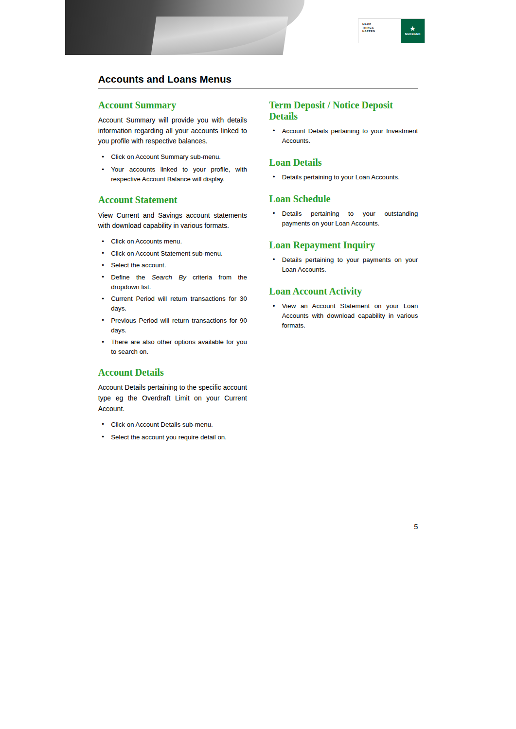Make
Things
Happen
★NEDBANK
Accounts and Loans Menus
Account Summary
Account Summary will provide you with details information regarding all your accounts linked to you profile with respective balances.
Click on Account Summary sub-menu.
Your accounts linked to your profile, with respective Account Balance will display.
Account Statement
View Current and Savings account statements with download capability in various formats.
Click on Accounts menu.
Click on Account Statement sub-menu.
Select the account.
Define the Search By criteria from the dropdown list.
Current Period will return transactions for 30 days.
Previous Period will return transactions for 90 days.
There are also other options available for you to search on.
Account Details
Account Details pertaining to the specific account type eg the Overdraft Limit on your Current Account.
Click on Account Details sub-menu.
Select the account you require detail on.
Term Deposit / Notice Deposit Details
Account Details pertaining to your Investment Accounts.
Loan Details
Details pertaining to your Loan Accounts.
Loan Schedule
Details pertaining to your outstanding payments on your Loan Accounts.
Loan Repayment Inquiry
Details pertaining to your payments on your Loan Accounts.
Loan Account Activity
View an Account Statement on your Loan Accounts with download capability in various formats.
5